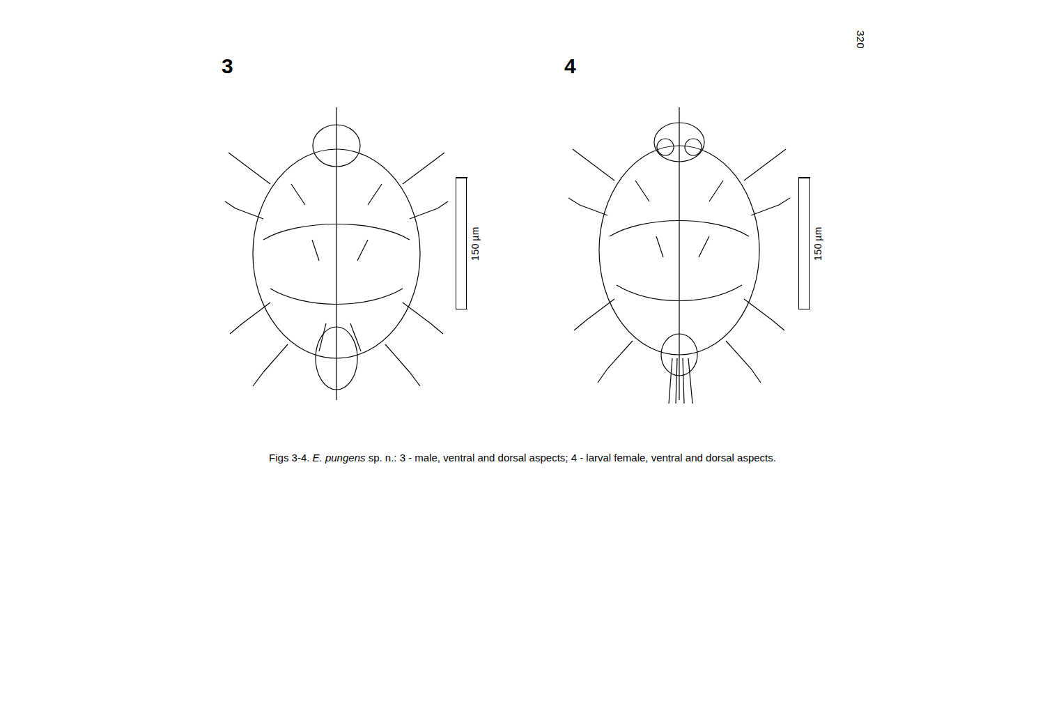320
3
150 µm
4
150 µm
Figs 3-4. E. pungens sp. n.: 3 - male, ventral and dorsal aspects; 4 - larval female, ventral and dorsal aspects.